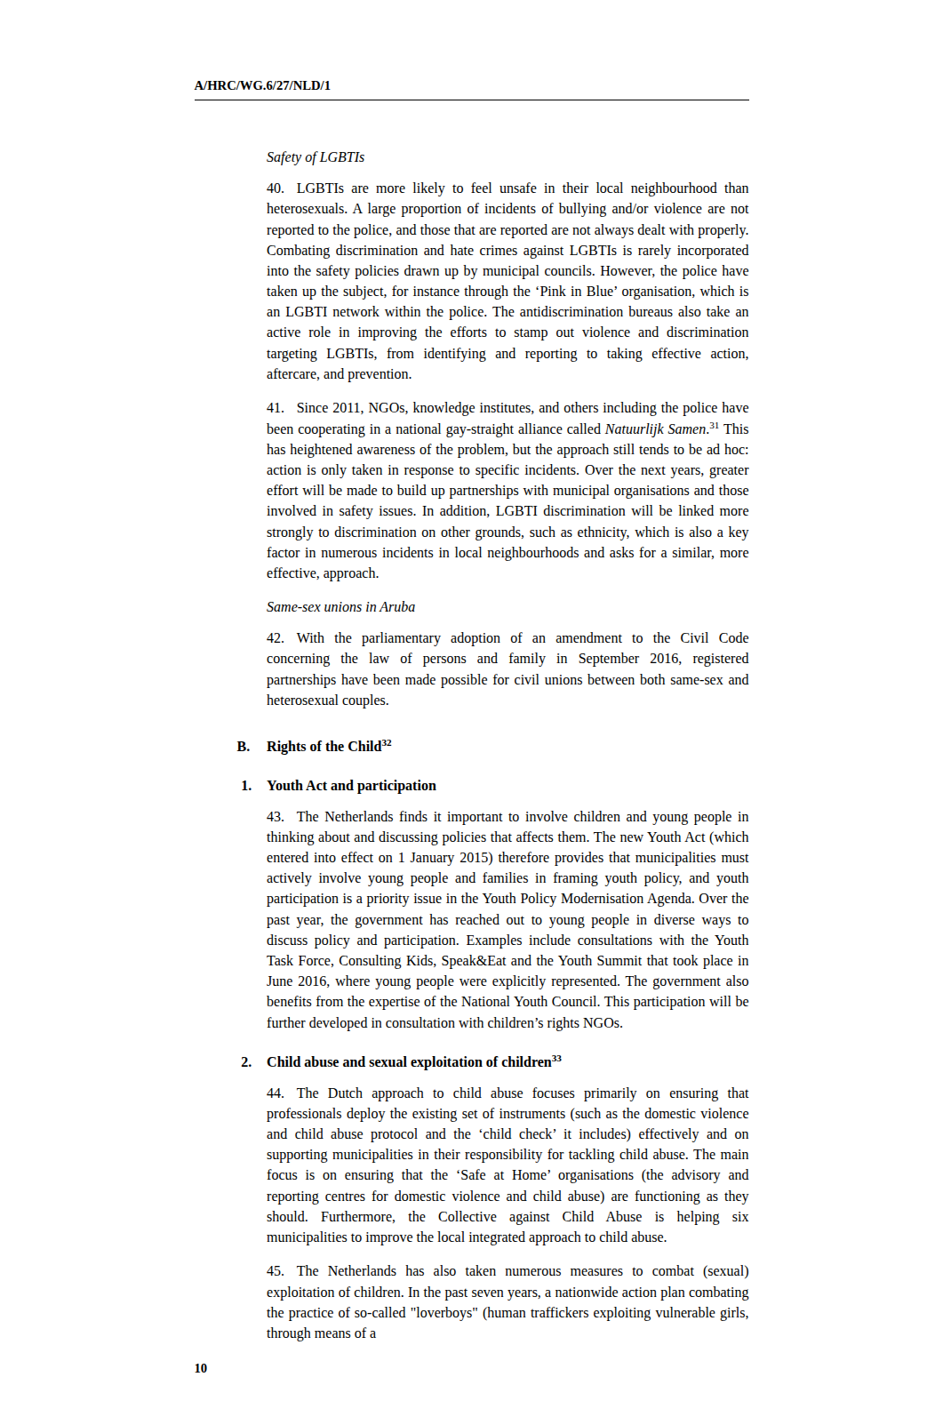A/HRC/WG.6/27/NLD/1
Safety of LGBTIs
40. LGBTIs are more likely to feel unsafe in their local neighbourhood than heterosexuals. A large proportion of incidents of bullying and/or violence are not reported to the police, and those that are reported are not always dealt with properly. Combating discrimination and hate crimes against LGBTIs is rarely incorporated into the safety policies drawn up by municipal councils. However, the police have taken up the subject, for instance through the ‘Pink in Blue’ organisation, which is an LGBTI network within the police. The antidiscrimination bureaus also take an active role in improving the efforts to stamp out violence and discrimination targeting LGBTIs, from identifying and reporting to taking effective action, aftercare, and prevention.
41. Since 2011, NGOs, knowledge institutes, and others including the police have been cooperating in a national gay-straight alliance called Natuurlijk Samen.31 This has heightened awareness of the problem, but the approach still tends to be ad hoc: action is only taken in response to specific incidents. Over the next years, greater effort will be made to build up partnerships with municipal organisations and those involved in safety issues. In addition, LGBTI discrimination will be linked more strongly to discrimination on other grounds, such as ethnicity, which is also a key factor in numerous incidents in local neighbourhoods and asks for a similar, more effective, approach.
Same-sex unions in Aruba
42. With the parliamentary adoption of an amendment to the Civil Code concerning the law of persons and family in September 2016, registered partnerships have been made possible for civil unions between both same-sex and heterosexual couples.
B. Rights of the Child32
1. Youth Act and participation
43. The Netherlands finds it important to involve children and young people in thinking about and discussing policies that affects them. The new Youth Act (which entered into effect on 1 January 2015) therefore provides that municipalities must actively involve young people and families in framing youth policy, and youth participation is a priority issue in the Youth Policy Modernisation Agenda. Over the past year, the government has reached out to young people in diverse ways to discuss policy and participation. Examples include consultations with the Youth Task Force, Consulting Kids, Speak&Eat and the Youth Summit that took place in June 2016, where young people were explicitly represented. The government also benefits from the expertise of the National Youth Council. This participation will be further developed in consultation with children’s rights NGOs.
2. Child abuse and sexual exploitation of children33
44. The Dutch approach to child abuse focuses primarily on ensuring that professionals deploy the existing set of instruments (such as the domestic violence and child abuse protocol and the ‘child check’ it includes) effectively and on supporting municipalities in their responsibility for tackling child abuse. The main focus is on ensuring that the ‘Safe at Home’ organisations (the advisory and reporting centres for domestic violence and child abuse) are functioning as they should. Furthermore, the Collective against Child Abuse is helping six municipalities to improve the local integrated approach to child abuse.
45. The Netherlands has also taken numerous measures to combat (sexual) exploitation of children. In the past seven years, a nationwide action plan combating the practice of so-called "loverboys" (human traffickers exploiting vulnerable girls, through means of a
10